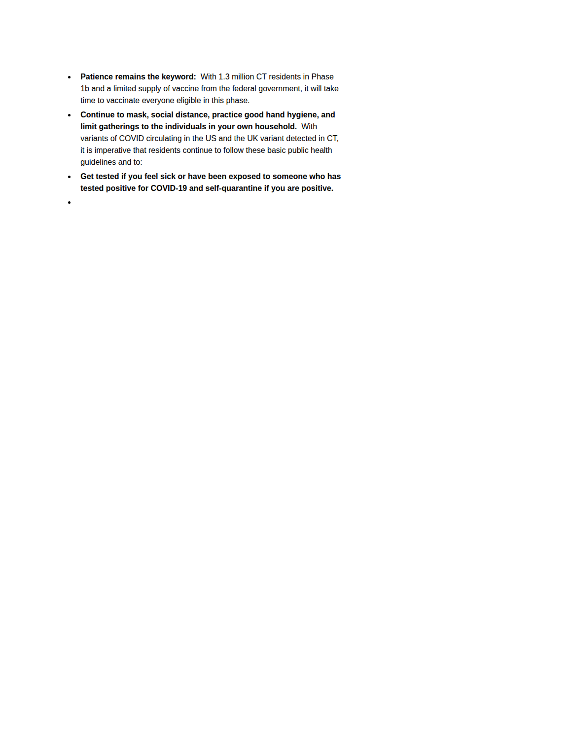Patience remains the keyword: With 1.3 million CT residents in Phase 1b and a limited supply of vaccine from the federal government, it will take time to vaccinate everyone eligible in this phase.
Continue to mask, social distance, practice good hand hygiene, and limit gatherings to the individuals in your own household. With variants of COVID circulating in the US and the UK variant detected in CT, it is imperative that residents continue to follow these basic public health guidelines and to:
Get tested if you feel sick or have been exposed to someone who has tested positive for COVID-19 and self-quarantine if you are positive.